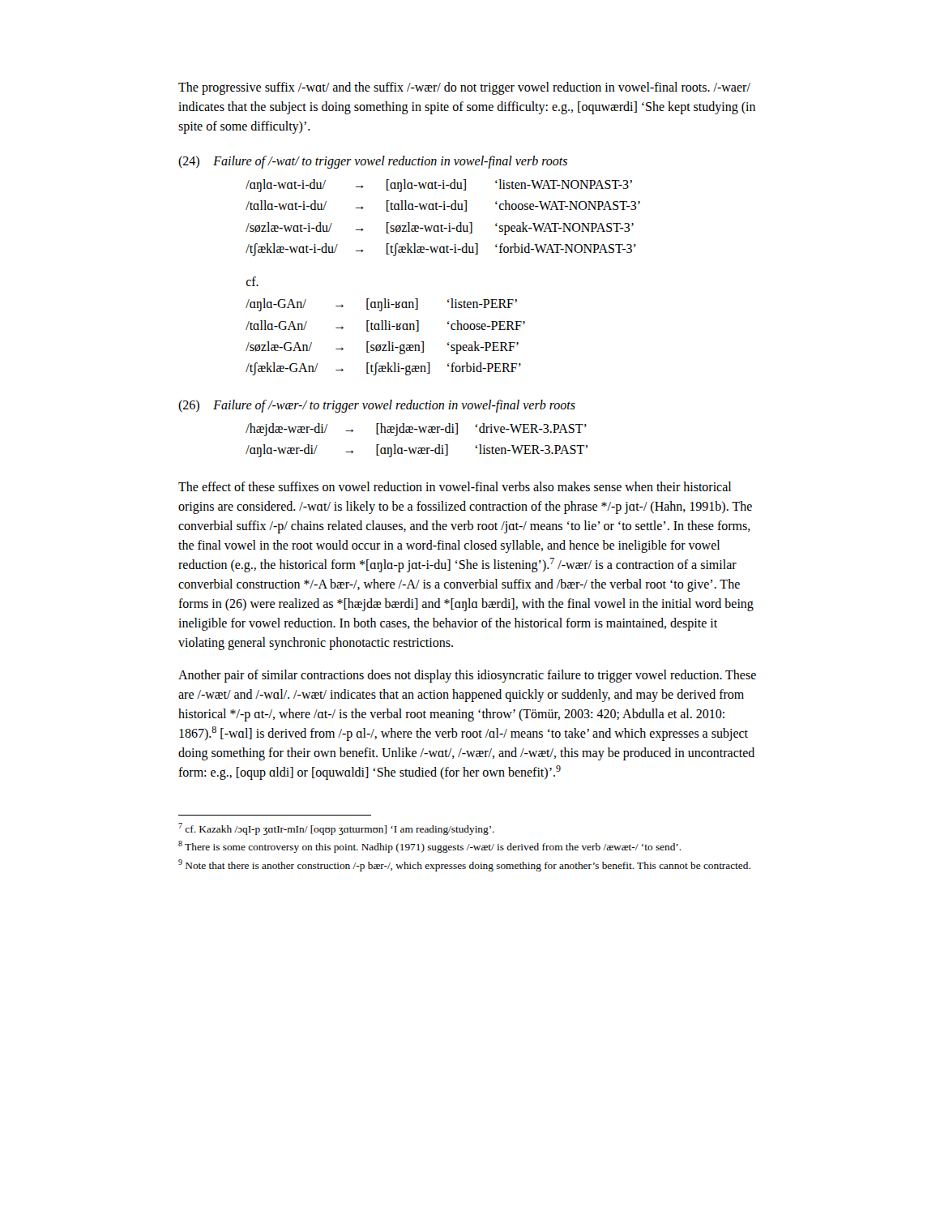The progressive suffix /-wɑt/ and the suffix /-wær/ do not trigger vowel reduction in vowel-final roots. /-waer/ indicates that the subject is doing something in spite of some difficulty: e.g., [oquwærdi] ‘She kept studying (in spite of some difficulty)’.
(24)
Failure of /-wat/ to trigger vowel reduction in vowel-final verb roots
| /ɑŋlɑ-wɑt-i-du/ | → | [ɑŋlɑ-wɑt-i-du] | ‘listen-WAT-NONPAST-3’ |
| /tɑllɑ-wɑt-i-du/ | → | [tɑllɑ-wɑt-i-du] | ‘choose-WAT-NONPAST-3’ |
| /søzlæ-wɑt-i-du/ | → | [søzlæ-wɑt-i-du] | ‘speak-WAT-NONPAST-3’ |
| /tʃæklæ-wɑt-i-du/ | → | [tʃæklæ-wɑt-i-du] | ‘forbid-WAT-NONPAST-3’ |
cf.
| /ɑŋlɑ-GAn/ | → | [ɑŋli-ʁɑn] | ‘listen-PERF’ |
| /tɑllɑ-GAn/ | → | [tɑlli-ʁɑn] | ‘choose-PERF’ |
| /søzlæ-GAn/ | → | [søzli-gæn] | ‘speak-PERF’ |
| /tʃæklæ-GAn/ | → | [tʃækli-gæn] | ‘forbid-PERF’ |
(26)
Failure of /-wær-/ to trigger vowel reduction in vowel-final verb roots
| /hæjdæ-wær-di/ | → | [hæjdæ-wær-di] | ‘drive-WER-3.PAST’ |
| /ɑŋlɑ-wær-di/ | → | [ɑŋlɑ-wær-di] | ‘listen-WER-3.PAST’ |
The effect of these suffixes on vowel reduction in vowel-final verbs also makes sense when their historical origins are considered. /-wɑt/ is likely to be a fossilized contraction of the phrase */-p jɑt-/ (Hahn, 1991b). The converbial suffix /-p/ chains related clauses, and the verb root /jɑt-/ means ‘to lie’ or ‘to settle’. In these forms, the final vowel in the root would occur in a word-final closed syllable, and hence be ineligible for vowel reduction (e.g., the historical form *[ɑŋlɑ-p jɑt-i-du] ‘She is listening’).7 /-wær/ is a contraction of a similar converbial construction */-A bær-/, where /-A/ is a converbial suffix and /bær-/ the verbal root ‘to give’. The forms in (26) were realized as *[hæjdæ bærdi] and *[ɑŋlɑ bærdi], with the final vowel in the initial word being ineligible for vowel reduction. In both cases, the behavior of the historical form is maintained, despite it violating general synchronic phonotactic restrictions.
Another pair of similar contractions does not display this idiosyncratic failure to trigger vowel reduction. These are /-wæt/ and /-wɑl/. /-wæt/ indicates that an action happened quickly or suddenly, and may be derived from historical */-p ɑt-/, where /ɑt-/ is the verbal root meaning ‘throw’ (Tömür, 2003: 420; Abdulla et al. 2010: 1867).8 [-wɑl] is derived from /-p ɑl-/, where the verb root /ɑl-/ means ‘to take’ and which expresses a subject doing something for their own benefit. Unlike /-wɑt/, /-wær/, and /-wæt/, this may be produced in uncontracted form: e.g., [oqup ɑldi] or [oquwɑldi] ‘She studied (for her own benefit)’.9
7 cf. Kazakh /ɔqI-p ʒɑtIr-mIn/ [oqʊp ʒɑtɯrmʊn] ‘I am reading/studying’.
8 There is some controversy on this point. Nadhip (1971) suggests /-wæt/ is derived from the verb /æwæt-/ ‘to send’.
9 Note that there is another construction /-p bær-/, which expresses doing something for another’s benefit. This cannot be contracted.